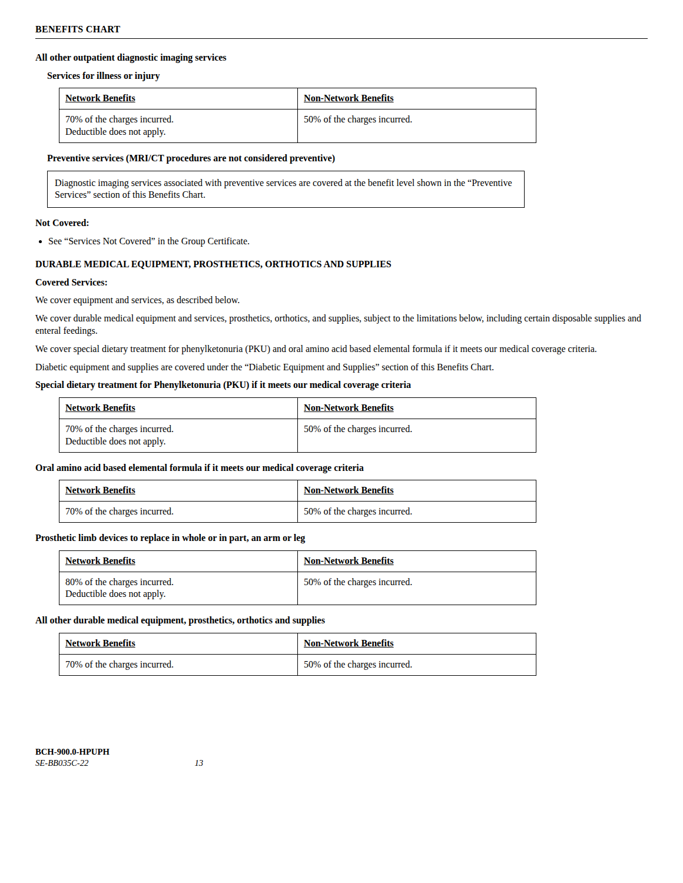BENEFITS CHART
All other outpatient diagnostic imaging services
Services for illness or injury
| Network Benefits | Non-Network Benefits |
| --- | --- |
| 70% of the charges incurred. Deductible does not apply. | 50% of the charges incurred. |
Preventive services (MRI/CT procedures are not considered preventive)
Diagnostic imaging services associated with preventive services are covered at the benefit level shown in the “Preventive Services” section of this Benefits Chart.
Not Covered:
See “Services Not Covered” in the Group Certificate.
DURABLE MEDICAL EQUIPMENT, PROSTHETICS, ORTHOTICS AND SUPPLIES
Covered Services:
We cover equipment and services, as described below.
We cover durable medical equipment and services, prosthetics, orthotics, and supplies, subject to the limitations below, including certain disposable supplies and enteral feedings.
We cover special dietary treatment for phenylketonuria (PKU) and oral amino acid based elemental formula if it meets our medical coverage criteria.
Diabetic equipment and supplies are covered under the “Diabetic Equipment and Supplies” section of this Benefits Chart.
Special dietary treatment for Phenylketonuria (PKU) if it meets our medical coverage criteria
| Network Benefits | Non-Network Benefits |
| --- | --- |
| 70% of the charges incurred. Deductible does not apply. | 50% of the charges incurred. |
Oral amino acid based elemental formula if it meets our medical coverage criteria
| Network Benefits | Non-Network Benefits |
| --- | --- |
| 70% of the charges incurred. | 50% of the charges incurred. |
Prosthetic limb devices to replace in whole or in part, an arm or leg
| Network Benefits | Non-Network Benefits |
| --- | --- |
| 80% of the charges incurred. Deductible does not apply. | 50% of the charges incurred. |
All other durable medical equipment, prosthetics, orthotics and supplies
| Network Benefits | Non-Network Benefits |
| --- | --- |
| 70% of the charges incurred. | 50% of the charges incurred. |
BCH-900.0-HPUPH
SE-BB035C-22 13